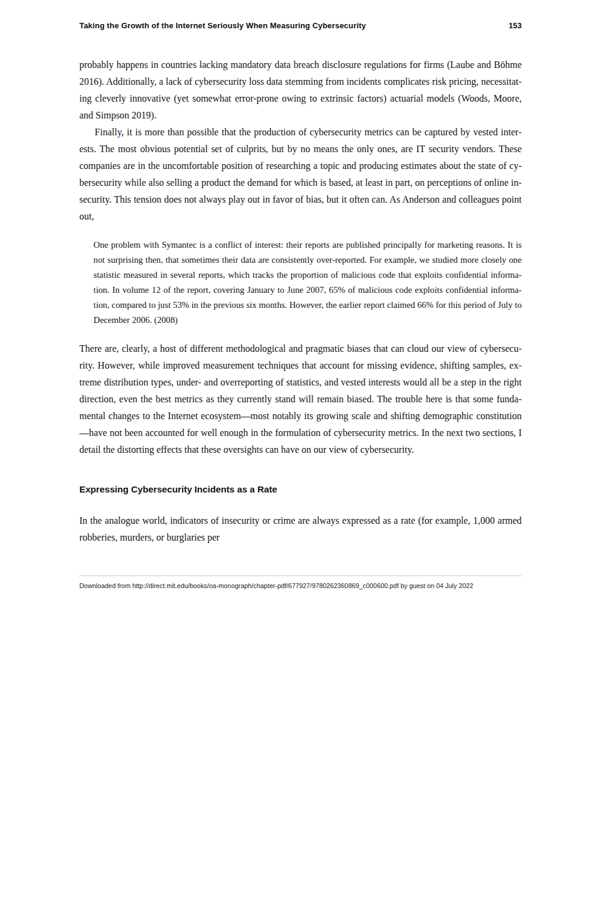Taking the Growth of the Internet Seriously When Measuring Cybersecurity 153
probably happens in countries lacking mandatory data breach disclosure regulations for firms (Laube and Böhme 2016). Additionally, a lack of cybersecurity loss data stemming from incidents complicates risk pricing, necessitating cleverly innovative (yet somewhat error-prone owing to extrinsic factors) actuarial models (Woods, Moore, and Simpson 2019).
Finally, it is more than possible that the production of cybersecurity metrics can be captured by vested interests. The most obvious potential set of culprits, but by no means the only ones, are IT security vendors. These companies are in the uncomfortable position of researching a topic and producing estimates about the state of cybersecurity while also selling a product the demand for which is based, at least in part, on perceptions of online insecurity. This tension does not always play out in favor of bias, but it often can. As Anderson and colleagues point out,
One problem with Symantec is a conflict of interest: their reports are published principally for marketing reasons. It is not surprising then, that sometimes their data are consistently over-reported. For example, we studied more closely one statistic measured in several reports, which tracks the proportion of malicious code that exploits confidential information. In volume 12 of the report, covering January to June 2007, 65% of malicious code exploits confidential information, compared to just 53% in the previous six months. However, the earlier report claimed 66% for this period of July to December 2006. (2008)
There are, clearly, a host of different methodological and pragmatic biases that can cloud our view of cybersecurity. However, while improved measurement techniques that account for missing evidence, shifting samples, extreme distribution types, under- and overreporting of statistics, and vested interests would all be a step in the right direction, even the best metrics as they currently stand will remain biased. The trouble here is that some fundamental changes to the Internet ecosystem—most notably its growing scale and shifting demographic constitution—have not been accounted for well enough in the formulation of cybersecurity metrics. In the next two sections, I detail the distorting effects that these oversights can have on our view of cybersecurity.
Expressing Cybersecurity Incidents as a Rate
In the analogue world, indicators of insecurity or crime are always expressed as a rate (for example, 1,000 armed robberies, murders, or burglaries per
Downloaded from http://direct.mit.edu/books/oa-monograph/chapter-pdf/677927/9780262360869_c000600.pdf by guest on 04 July 2022